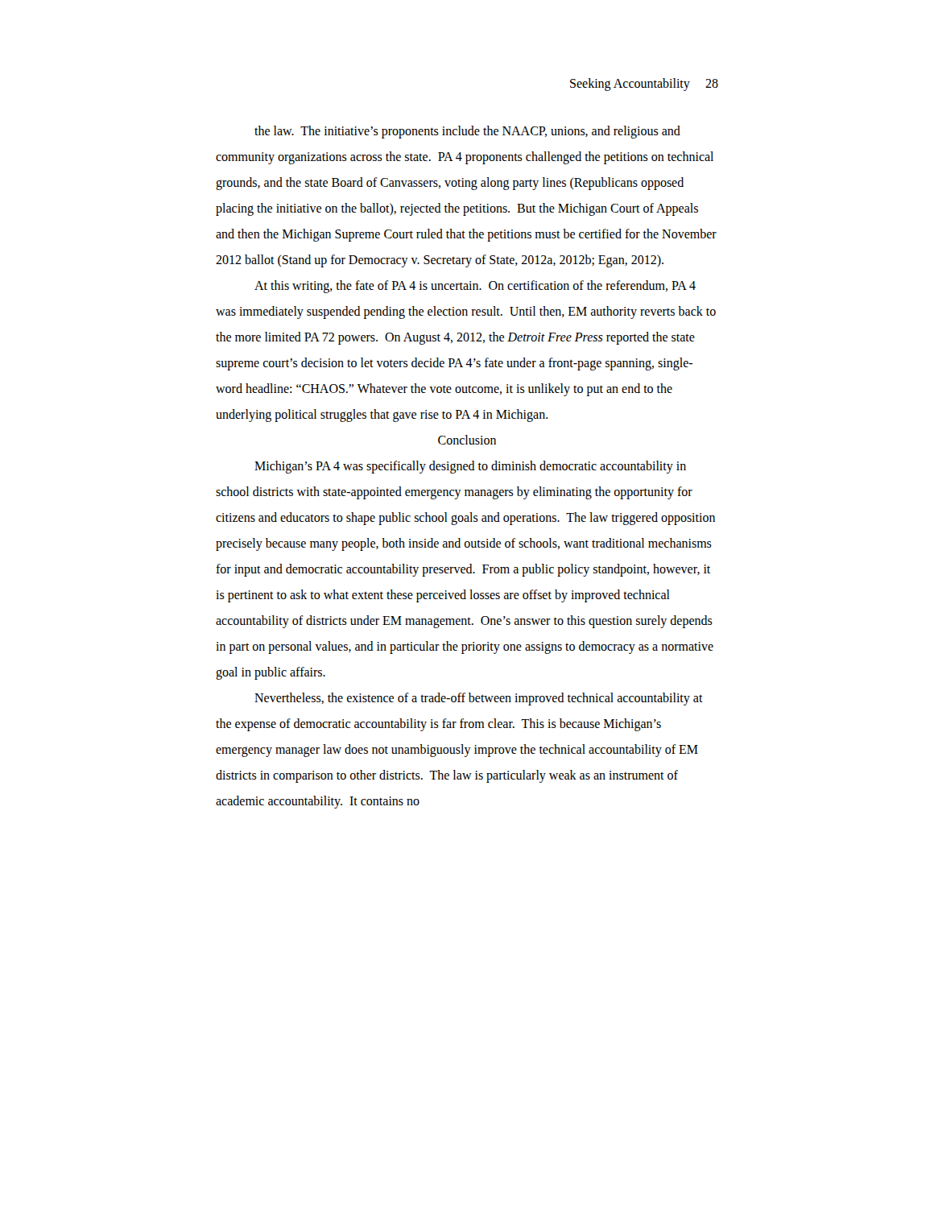Seeking Accountability28
the law. The initiative’s proponents include the NAACP, unions, and religious and community organizations across the state. PA 4 proponents challenged the petitions on technical grounds, and the state Board of Canvassers, voting along party lines (Republicans opposed placing the initiative on the ballot), rejected the petitions. But the Michigan Court of Appeals and then the Michigan Supreme Court ruled that the petitions must be certified for the November 2012 ballot (Stand up for Democracy v. Secretary of State, 2012a, 2012b; Egan, 2012).
At this writing, the fate of PA 4 is uncertain. On certification of the referendum, PA 4 was immediately suspended pending the election result. Until then, EM authority reverts back to the more limited PA 72 powers. On August 4, 2012, the Detroit Free Press reported the state supreme court’s decision to let voters decide PA 4’s fate under a front-page spanning, single-word headline: “CHAOS.” Whatever the vote outcome, it is unlikely to put an end to the underlying political struggles that gave rise to PA 4 in Michigan.
Conclusion
Michigan’s PA 4 was specifically designed to diminish democratic accountability in school districts with state-appointed emergency managers by eliminating the opportunity for citizens and educators to shape public school goals and operations. The law triggered opposition precisely because many people, both inside and outside of schools, want traditional mechanisms for input and democratic accountability preserved. From a public policy standpoint, however, it is pertinent to ask to what extent these perceived losses are offset by improved technical accountability of districts under EM management. One’s answer to this question surely depends in part on personal values, and in particular the priority one assigns to democracy as a normative goal in public affairs.
Nevertheless, the existence of a trade-off between improved technical accountability at the expense of democratic accountability is far from clear. This is because Michigan’s emergency manager law does not unambiguously improve the technical accountability of EM districts in comparison to other districts. The law is particularly weak as an instrument of academic accountability. It contains no